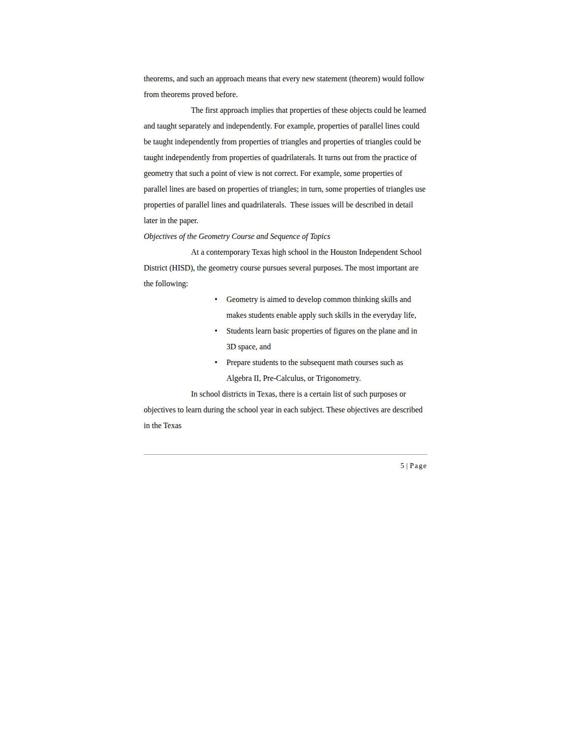theorems, and such an approach means that every new statement (theorem) would follow from theorems proved before.
The first approach implies that properties of these objects could be learned and taught separately and independently. For example, properties of parallel lines could be taught independently from properties of triangles and properties of triangles could be taught independently from properties of quadrilaterals. It turns out from the practice of geometry that such a point of view is not correct. For example, some properties of parallel lines are based on properties of triangles; in turn, some properties of triangles use properties of parallel lines and quadrilaterals. These issues will be described in detail later in the paper.
Objectives of the Geometry Course and Sequence of Topics
At a contemporary Texas high school in the Houston Independent School District (HISD), the geometry course pursues several purposes. The most important are the following:
Geometry is aimed to develop common thinking skills and makes students enable apply such skills in the everyday life,
Students learn basic properties of figures on the plane and in 3D space, and
Prepare students to the subsequent math courses such as Algebra II, Pre-Calculus, or Trigonometry.
In school districts in Texas, there is a certain list of such purposes or objectives to learn during the school year in each subject. These objectives are described in the Texas
5 | Page